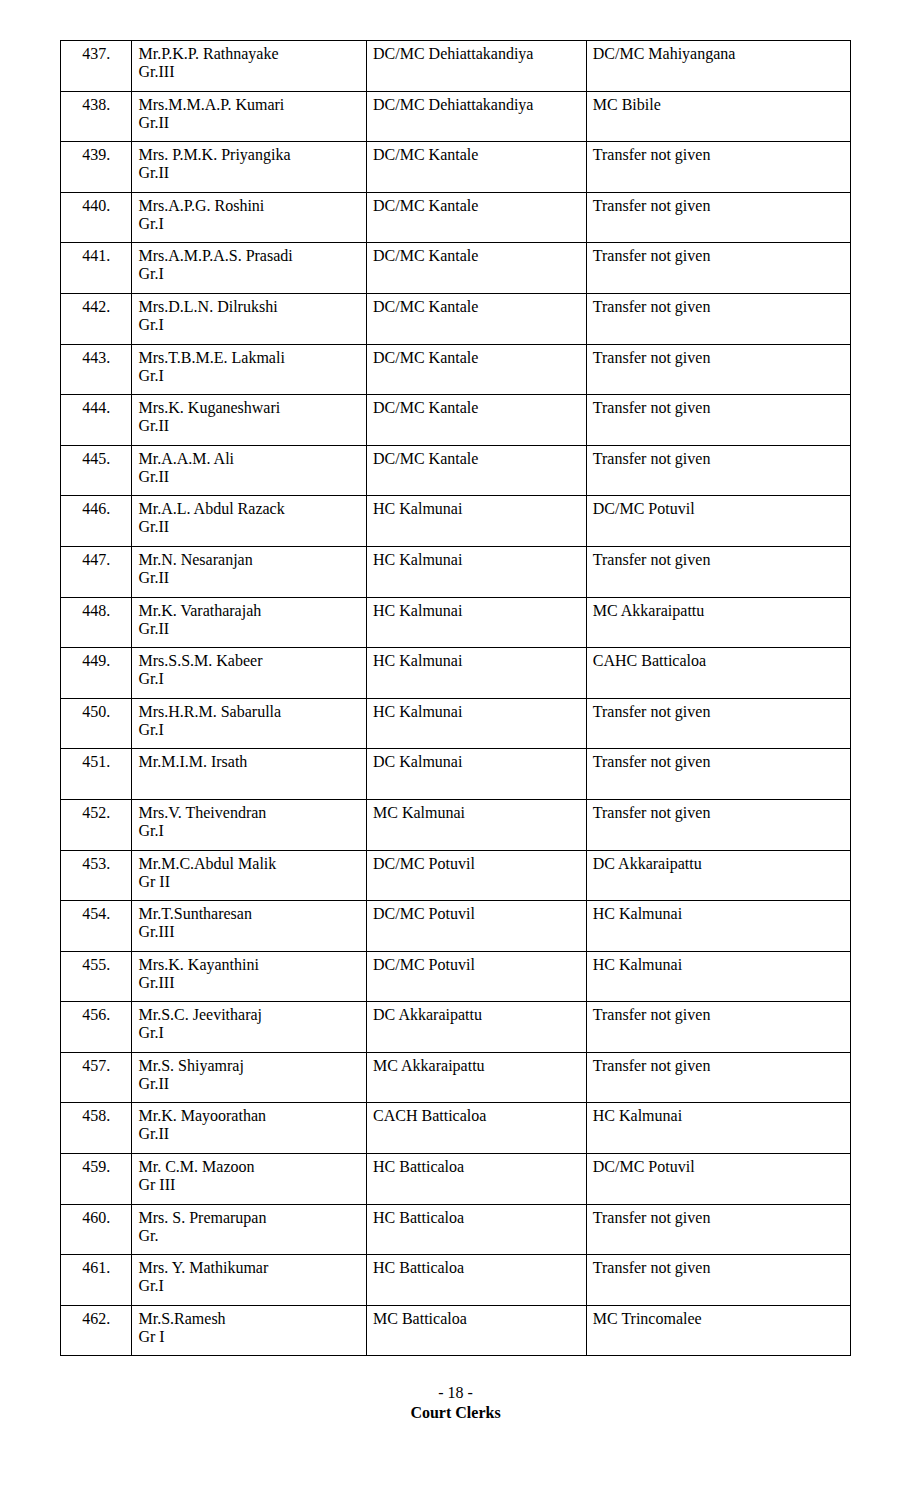| 437. | Mr.P.K.P. Rathnayake Gr.III | DC/MC Dehiattakandiya | DC/MC Mahiyangana |
| 438. | Mrs.M.M.A.P. Kumari Gr.II | DC/MC Dehiattakandiya | MC Bibile |
| 439. | Mrs. P.M.K. Priyangika Gr.II | DC/MC Kantale | Transfer not given |
| 440. | Mrs.A.P.G. Roshini Gr.I | DC/MC Kantale | Transfer not given |
| 441. | Mrs.A.M.P.A.S. Prasadi Gr.I | DC/MC Kantale | Transfer not given |
| 442. | Mrs.D.L.N. Dilrukshi Gr.I | DC/MC Kantale | Transfer not given |
| 443. | Mrs.T.B.M.E. Lakmali Gr.I | DC/MC Kantale | Transfer not given |
| 444. | Mrs.K. Kuganeshwari Gr.II | DC/MC Kantale | Transfer not given |
| 445. | Mr.A.A.M. Ali Gr.II | DC/MC Kantale | Transfer not given |
| 446. | Mr.A.L. Abdul Razack Gr.II | HC Kalmunai | DC/MC Potuvil |
| 447. | Mr.N. Nesaranjan Gr.II | HC Kalmunai | Transfer not given |
| 448. | Mr.K. Varatharajah Gr.II | HC Kalmunai | MC Akkaraipattu |
| 449. | Mrs.S.S.M. Kabeer Gr.I | HC Kalmunai | CAHC Batticaloa |
| 450. | Mrs.H.R.M. Sabarulla Gr.I | HC Kalmunai | Transfer not given |
| 451. | Mr.M.I.M. Irsath | DC Kalmunai | Transfer not given |
| 452. | Mrs.V. Theivendran Gr.I | MC Kalmunai | Transfer not given |
| 453. | Mr.M.C.Abdul Malik Gr II | DC/MC Potuvil | DC Akkaraipattu |
| 454. | Mr.T.Suntharesan Gr.III | DC/MC Potuvil | HC Kalmunai |
| 455. | Mrs.K. Kayanthini Gr.III | DC/MC Potuvil | HC Kalmunai |
| 456. | Mr.S.C. Jeevitharaj Gr.I | DC Akkaraipattu | Transfer not given |
| 457. | Mr.S. Shiyamraj Gr.II | MC Akkaraipattu | Transfer not given |
| 458. | Mr.K. Mayoorathan Gr.II | CACH Batticaloa | HC Kalmunai |
| 459. | Mr. C.M. Mazoon Gr III | HC Batticaloa | DC/MC Potuvil |
| 460. | Mrs. S. Premarupan Gr. | HC Batticaloa | Transfer not given |
| 461. | Mrs. Y. Mathikumar Gr.I | HC Batticaloa | Transfer not given |
| 462. | Mr.S.Ramesh Gr I | MC Batticaloa | MC Trincomalee |
- 18 -
Court Clerks